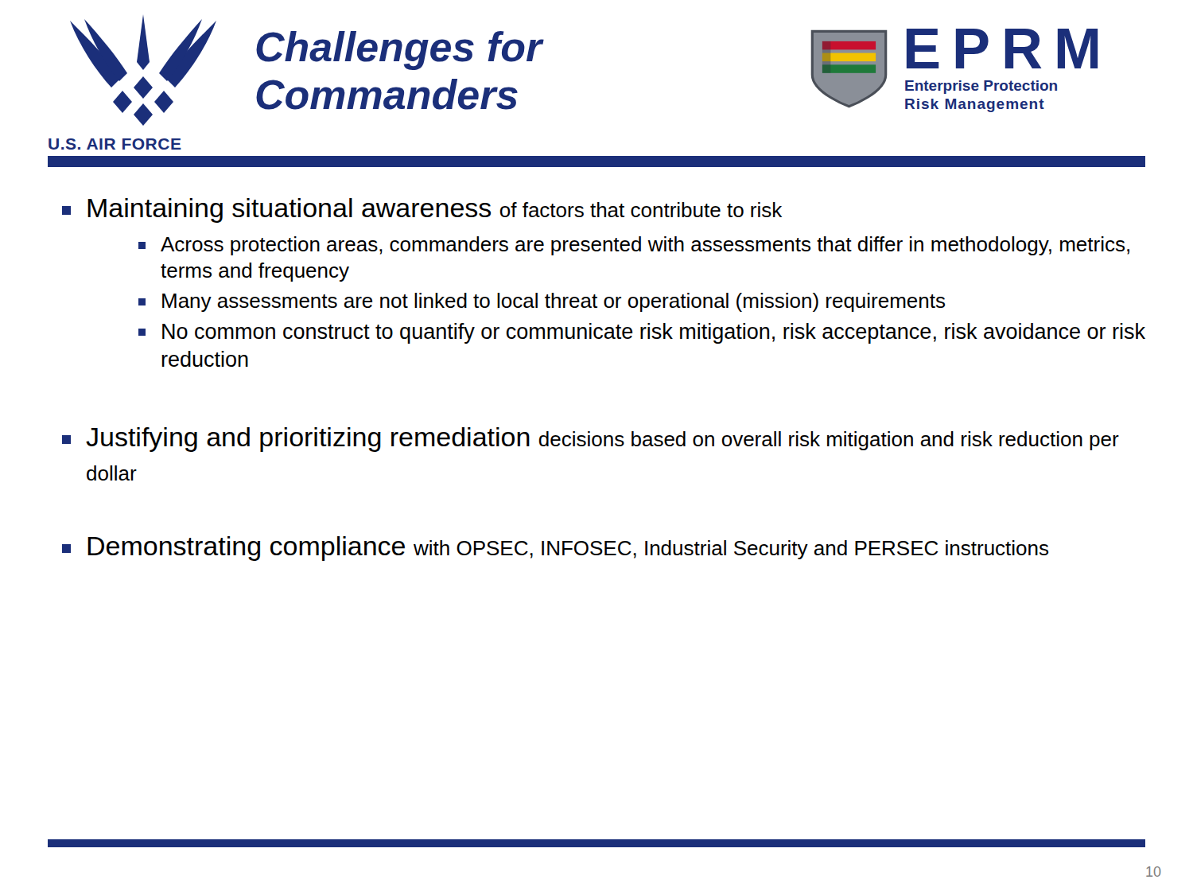U.S. AIR FORCE
Challenges for
Commanders
EPRM
Enterprise Protection
Risk Management
Maintaining situational awareness of factors that contribute to risk
Across protection areas, commanders are presented with assessments that differ in methodology, metrics, terms and frequency
Many assessments are not linked to local threat or operational (mission) requirements
No common construct to quantify or communicate risk mitigation, risk acceptance, risk avoidance or risk reduction
Justifying and prioritizing remediation decisions based on overall risk mitigation and risk reduction per dollar
Demonstrating compliance with OPSEC, INFOSEC, Industrial Security and PERSEC instructions
10